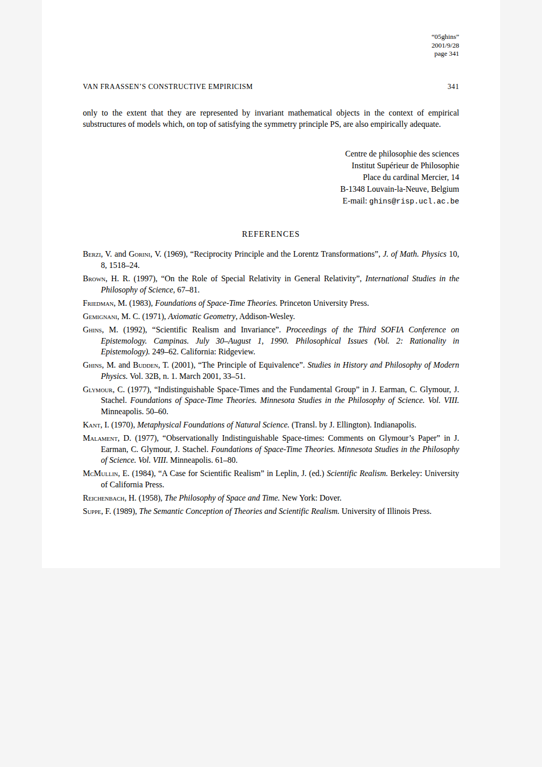“05ghins”
2001/9/28
page 341
Van Fraassen’s Constructive Empiricism 341
only to the extent that they are represented by invariant mathematical objects in the context of empirical substructures of models which, on top of satisfying the symmetry principle PS, are also empirically adequate.
Centre de philosophie des sciences
Institut Supérieur de Philosophie
Place du cardinal Mercier, 14
B-1348 Louvain-la-Neuve, Belgium
E-mail: ghins@risp.ucl.ac.be
REFERENCES
Berzi, V. and Gorini, V. (1969), “Reciprocity Principle and the Lorentz Transformations”, J. of Math. Physics 10, 8, 1518–24.
Brown, H. R. (1997), “On the Role of Special Relativity in General Relativity”, International Studies in the Philosophy of Science, 67–81.
Friedman, M. (1983), Foundations of Space-Time Theories. Princeton University Press.
Gemignani, M. C. (1971), Axiomatic Geometry, Addison-Wesley.
Ghins, M. (1992), “Scientific Realism and Invariance”. Proceedings of the Third SOFIA Conference on Epistemology. Campinas. July 30–August 1, 1990. Philosophical Issues (Vol. 2: Rationality in Epistemology). 249–62. California: Ridgeview.
Ghins, M. and Budden, T. (2001), “The Principle of Equivalence”. Studies in History and Philosophy of Modern Physics. Vol. 32B, n. 1. March 2001, 33–51.
Glymour, C. (1977), “Indistinguishable Space-Times and the Fundamental Group” in J. Earman, C. Glymour, J. Stachel. Foundations of Space-Time Theories. Minnesota Studies in the Philosophy of Science. Vol. VIII. Minneapolis. 50–60.
Kant, I. (1970), Metaphysical Foundations of Natural Science. (Transl. by J. Ellington). Indianapolis.
Malament, D. (1977), “Observationally Indistinguishable Space-times: Comments on Glymour’s Paper” in J. Earman, C. Glymour, J. Stachel. Foundations of Space-Time Theories. Minnesota Studies in the Philosophy of Science. Vol. VIII. Minneapolis. 61–80.
McMullin, E. (1984), “A Case for Scientific Realism” in Leplin, J. (ed.) Scientific Realism. Berkeley: University of California Press.
Reichenbach, H. (1958), The Philosophy of Space and Time. New York: Dover.
Suppe, F. (1989), The Semantic Conception of Theories and Scientific Realism. University of Illinois Press.